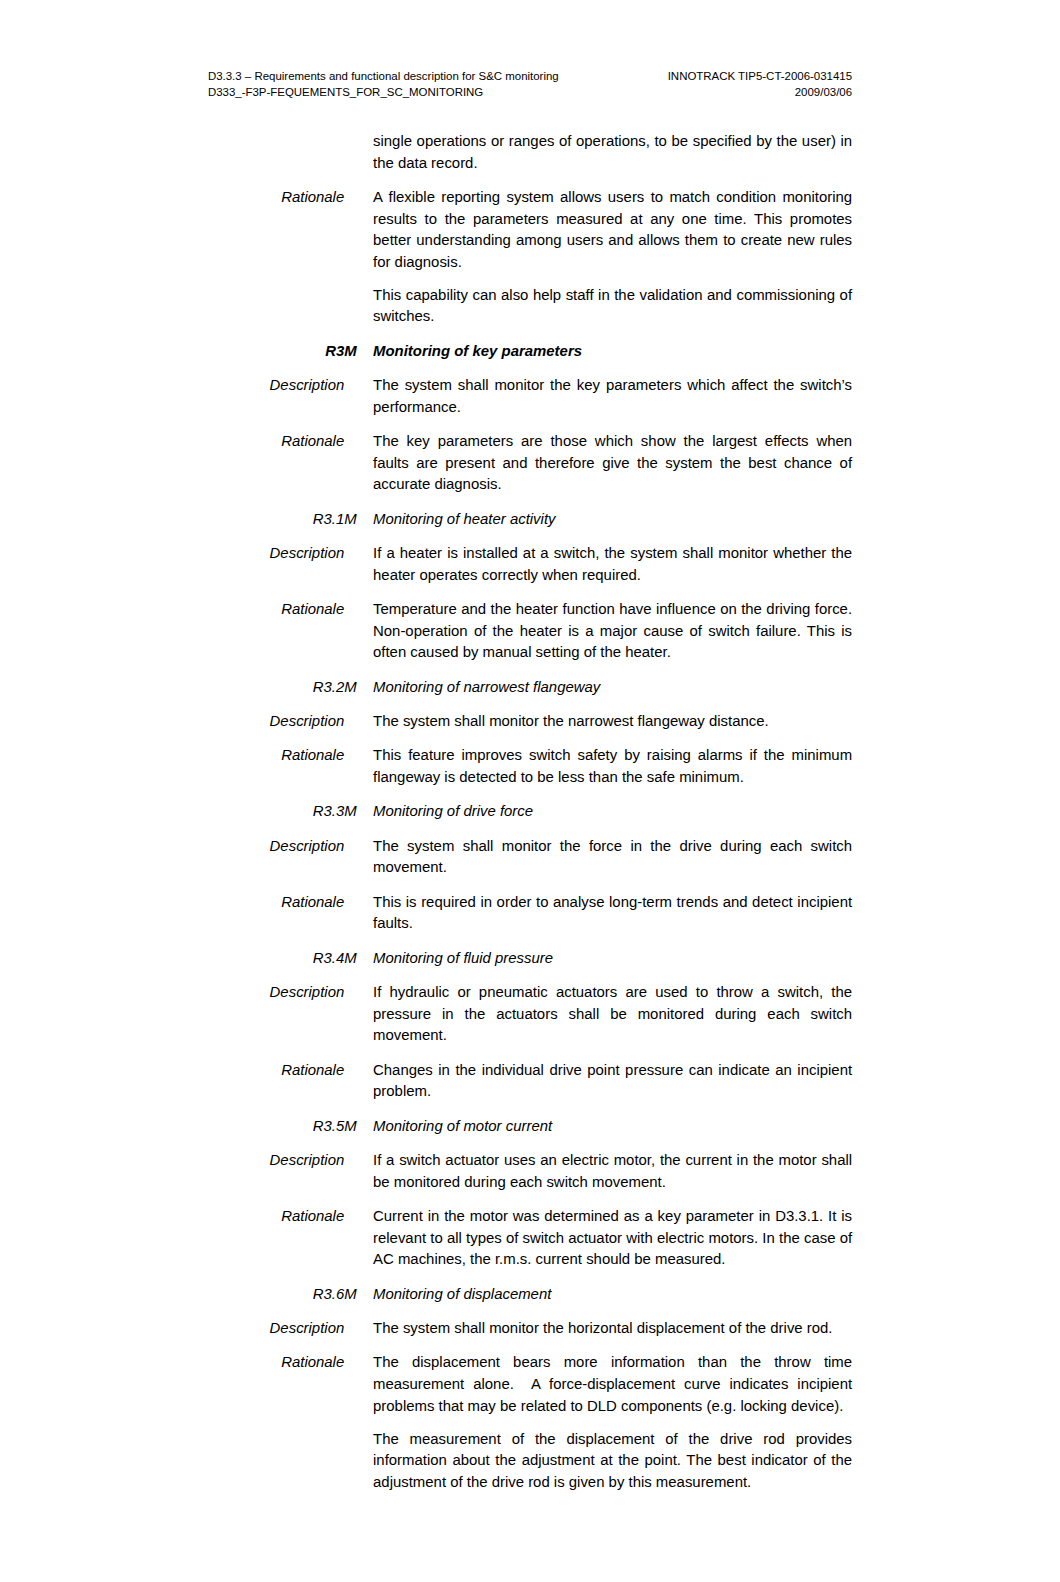| D3.3.3 – Requirements and functional description for S&C monitoring | INNOTRACK TIP5-CT-2006-031415 |
| D333_-F3P-FEQUEMENTS_FOR_SC_MONITORING | 2009/03/06 |
single operations or ranges of operations, to be specified by the user) in the data record.
| Rationale | | A flexible reporting system allows users to match condition monitoring results to the parameters measured at any one time. This promotes better understanding among users and allows them to create new rules for diagnosis. This capability can also help staff in the validation and commissioning of switches. |
| R3 | M | Monitoring of key parameters |
| Description | | The system shall monitor the key parameters which affect the switch’s performance. |
| Rationale | | The key parameters are those which show the largest effects when faults are present and therefore give the system the best chance of accurate diagnosis. |
| R3.1 | M | Monitoring of heater activity |
| Description | | If a heater is installed at a switch, the system shall monitor whether the heater operates correctly when required. |
| Rationale | | Temperature and the heater function have influence on the driving force. Non-operation of the heater is a major cause of switch failure. This is often caused by manual setting of the heater. |
| R3.2 | M | Monitoring of narrowest flangeway |
| Description | | The system shall monitor the narrowest flangeway distance. |
| Rationale | | This feature improves switch safety by raising alarms if the minimum flangeway is detected to be less than the safe minimum. |
| R3.3 | M | Monitoring of drive force |
| Description | | The system shall monitor the force in the drive during each switch movement. |
| Rationale | | This is required in order to analyse long-term trends and detect incipient faults. |
| R3.4 | M | Monitoring of fluid pressure |
| Description | | If hydraulic or pneumatic actuators are used to throw a switch, the pressure in the actuators shall be monitored during each switch movement. |
| Rationale | | Changes in the individual drive point pressure can indicate an incipient problem. |
| R3.5 | M | Monitoring of motor current |
| Description | | If a switch actuator uses an electric motor, the current in the motor shall be monitored during each switch movement. |
| Rationale | | Current in the motor was determined as a key parameter in D3.3.1. It is relevant to all types of switch actuator with electric motors. In the case of AC machines, the r.m.s. current should be measured. |
| R3.6 | M | Monitoring of displacement |
| Description | | The system shall monitor the horizontal displacement of the drive rod. |
| Rationale | | The displacement bears more information than the throw time measurement alone. A force-displacement curve indicates incipient problems that may be related to DLD components (e.g. locking device). The measurement of the displacement of the drive rod provides information about the adjustment at the point. The best indicator of the adjustment of the drive rod is given by this measurement. |